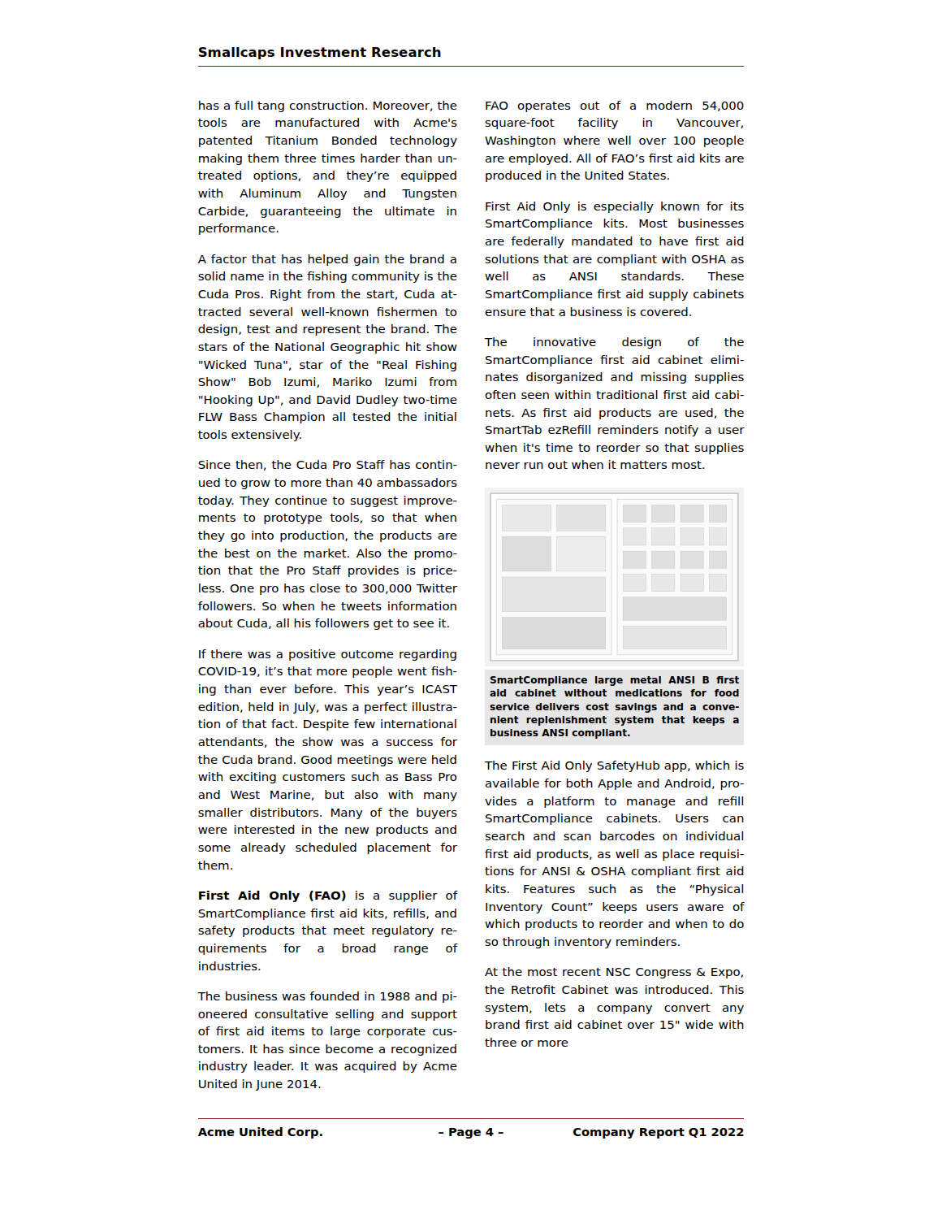Smallcaps Investment Research
has a full tang construction. Moreover, the tools are manufactured with Acme's patented Titanium Bonded technology making them three times harder than untreated options, and they’re equipped with Aluminum Alloy and Tungsten Carbide, guaranteeing the ultimate in performance.
A factor that has helped gain the brand a solid name in the fishing community is the Cuda Pros. Right from the start, Cuda attracted several well-known fishermen to design, test and represent the brand. The stars of the National Geographic hit show "Wicked Tuna", star of the "Real Fishing Show" Bob Izumi, Mariko Izumi from "Hooking Up", and David Dudley two-time FLW Bass Champion all tested the initial tools extensively.
Since then, the Cuda Pro Staff has continued to grow to more than 40 ambassadors today. They continue to suggest improvements to prototype tools, so that when they go into production, the products are the best on the market. Also the promotion that the Pro Staff provides is priceless. One pro has close to 300,000 Twitter followers. So when he tweets information about Cuda, all his followers get to see it.
If there was a positive outcome regarding COVID-19, it’s that more people went fishing than ever before. This year’s ICAST edition, held in July, was a perfect illustration of that fact. Despite few international attendants, the show was a success for the Cuda brand. Good meetings were held with exciting customers such as Bass Pro and West Marine, but also with many smaller distributors. Many of the buyers were interested in the new products and some already scheduled placement for them.
First Aid Only (FAO) is a supplier of SmartCompliance first aid kits, refills, and safety products that meet regulatory requirements for a broad range of industries.
The business was founded in 1988 and pioneered consultative selling and support of first aid items to large corporate customers. It has since become a recognized industry leader. It was acquired by Acme United in June 2014.
FAO operates out of a modern 54,000 square-foot facility in Vancouver, Washington where well over 100 people are employed. All of FAO’s first aid kits are produced in the United States.
First Aid Only is especially known for its SmartCompliance kits. Most businesses are federally mandated to have first aid solutions that are compliant with OSHA as well as ANSI standards. These SmartCompliance first aid supply cabinets ensure that a business is covered.
The innovative design of the SmartCompliance first aid cabinet eliminates disorganized and missing supplies often seen within traditional first aid cabinets. As first aid products are used, the SmartTab ezRefill reminders notify a user when it's time to reorder so that supplies never run out when it matters most.
SmartCompliance large metal ANSI B first aid cabinet without medications for food service delivers cost savings and a convenient replenishment system that keeps a business ANSI compliant.
The First Aid Only SafetyHub app, which is available for both Apple and Android, provides a platform to manage and refill SmartCompliance cabinets. Users can search and scan barcodes on individual first aid products, as well as place requisitions for ANSI & OSHA compliant first aid kits. Features such as the “Physical Inventory Count” keeps users aware of which products to reorder and when to do so through inventory reminders.
At the most recent NSC Congress & Expo, the Retrofit Cabinet was introduced. This system, lets a company convert any brand first aid cabinet over 15" wide with three or more
Acme United Corp.
– Page 4 –
Company Report Q1 2022